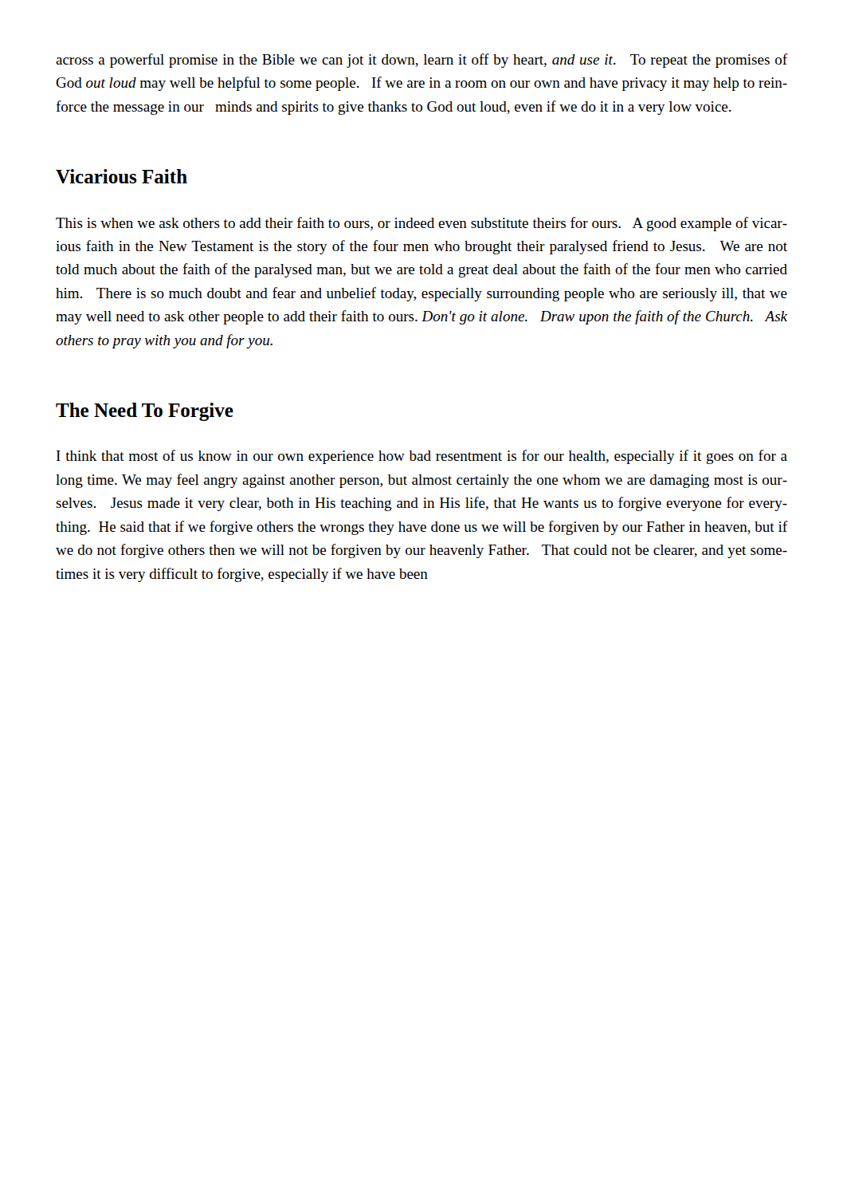across a powerful promise in the Bible we can jot it down, learn it off by heart, and use it. To repeat the promises of God out loud may well be helpful to some people. If we are in a room on our own and have privacy it may help to reinforce the message in our minds and spirits to give thanks to God out loud, even if we do it in a very low voice.
Vicarious Faith
This is when we ask others to add their faith to ours, or indeed even substitute theirs for ours. A good example of vicarious faith in the New Testament is the story of the four men who brought their paralysed friend to Jesus. We are not told much about the faith of the paralysed man, but we are told a great deal about the faith of the four men who carried him. There is so much doubt and fear and unbelief today, especially surrounding people who are seriously ill, that we may well need to ask other people to add their faith to ours. Don't go it alone. Draw upon the faith of the Church. Ask others to pray with you and for you.
The Need To Forgive
I think that most of us know in our own experience how bad resentment is for our health, especially if it goes on for a long time. We may feel angry against another person, but almost certainly the one whom we are damaging most is ourselves. Jesus made it very clear, both in His teaching and in His life, that He wants us to forgive everyone for everything. He said that if we forgive others the wrongs they have done us we will be forgiven by our Father in heaven, but if we do not forgive others then we will not be forgiven by our heavenly Father. That could not be clearer, and yet sometimes it is very difficult to forgive, especially if we have been